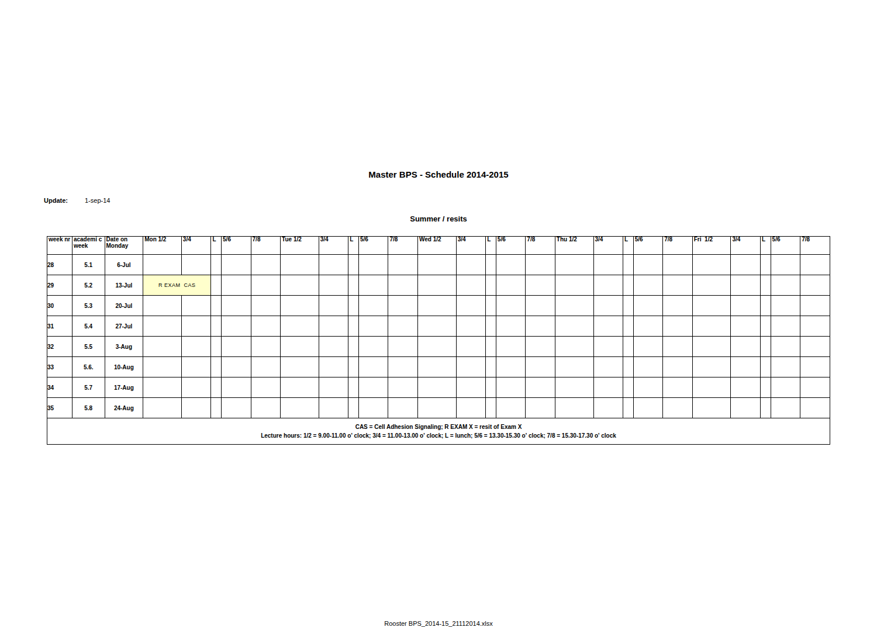Master BPS - Schedule 2014-2015
Update: 1-sep-14
Summer / resits
| week nr | academi c week | Date on Monday | Mon 1/2 | 3/4 | L | 5/6 | 7/8 | Tue 1/2 | 3/4 | L | 5/6 | 7/8 | Wed 1/2 | 3/4 | L | 5/6 | 7/8 | Thu 1/2 | 3/4 | L | 5/6 | 7/8 | Fri 1/2 | 3/4 | L | 5/6 | 7/8 |
| --- | --- | --- | --- | --- | --- | --- | --- | --- | --- | --- | --- | --- | --- | --- | --- | --- | --- | --- | --- | --- | --- | --- | --- | --- | --- | --- | --- |
| 28 | 5.1 | 6-Jul | | | | | | | | | | | | | | | | | | | | | | | | | |
| 29 | 5.2 | 13-Jul | R EXAM CAS | | | | | | | | | | | | | | | | | | | | | | | |
| 30 | 5.3 | 20-Jul | | | | | | | | | | | | | | | | | | | | | | | | | |
| 31 | 5.4 | 27-Jul | | | | | | | | | | | | | | | | | | | | | | | | | |
| 32 | 5.5 | 3-Aug | | | | | | | | | | | | | | | | | | | | | | | | | |
| 33 | 5.6. | 10-Aug | | | | | | | | | | | | | | | | | | | | | | | | | |
| 34 | 5.7 | 17-Aug | | | | | | | | | | | | | | | | | | | | | | | | | |
| 35 | 5.8 | 24-Aug | | | | | | | | | | | | | | | | | | | | | | | | | |
| CAS = Cell Adhesion Signaling; R EXAM X = resit of Exam X Lecture hours: 1/2 = 9.00-11.00 o' clock; 3/4 = 11.00-13.00 o' clock; L = lunch; 5/6 = 13.30-15.30 o' clock; 7/8 = 15.30-17.30 o' clock |
Rooster BPS_2014-15_21112014.xlsx